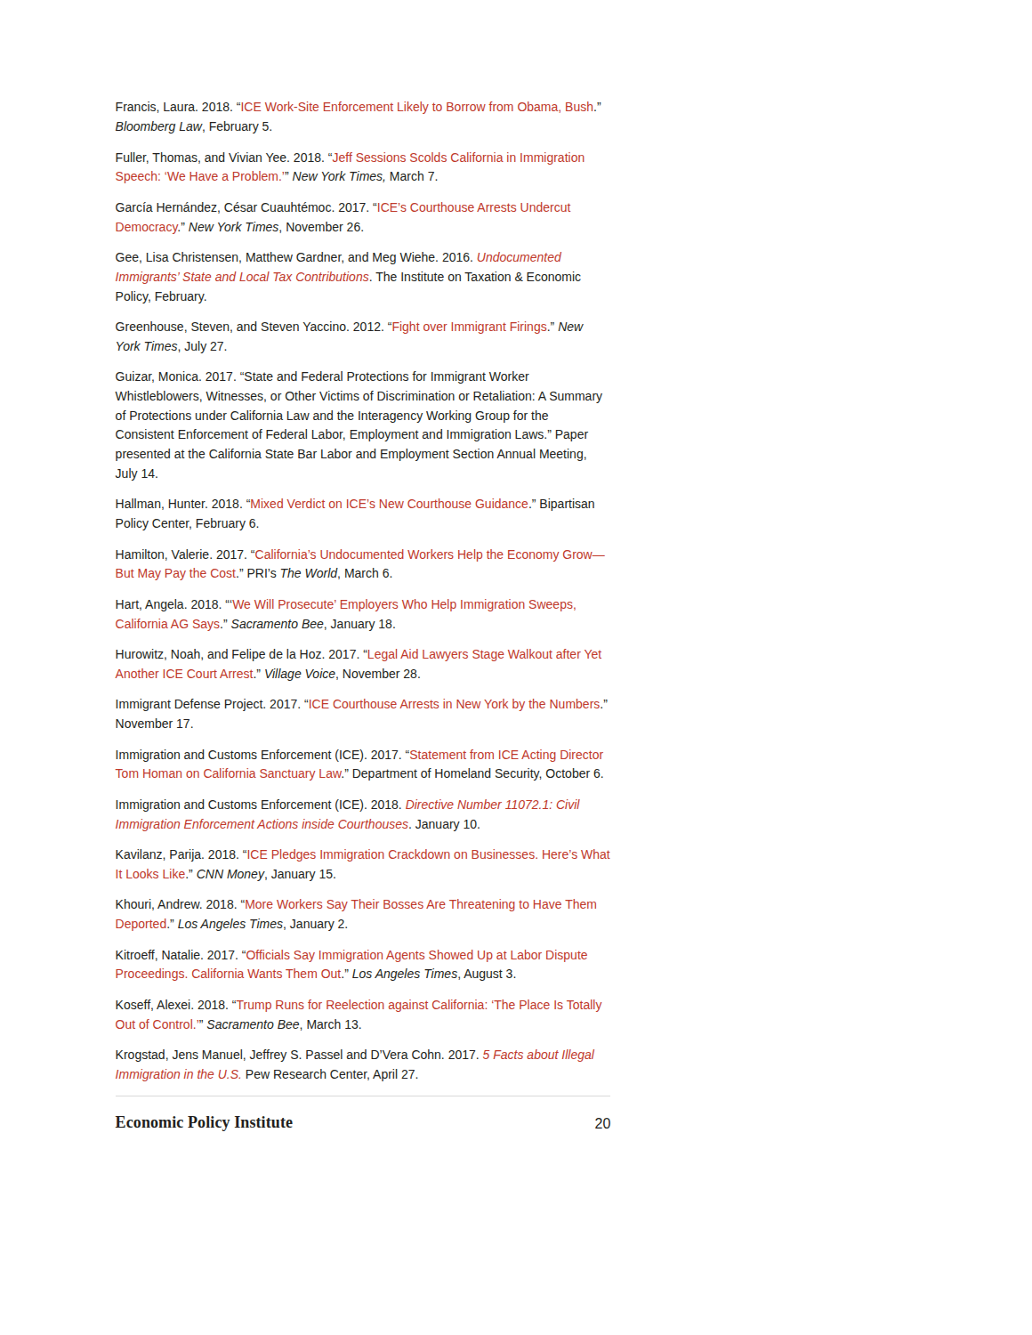Francis, Laura. 2018. “ICE Work-Site Enforcement Likely to Borrow from Obama, Bush.” Bloomberg Law, February 5.
Fuller, Thomas, and Vivian Yee. 2018. “Jeff Sessions Scolds California in Immigration Speech: ‘We Have a Problem.’” New York Times, March 7.
García Hernández, César Cuauhtémoc. 2017. “ICE’s Courthouse Arrests Undercut Democracy.” New York Times, November 26.
Gee, Lisa Christensen, Matthew Gardner, and Meg Wiehe. 2016. Undocumented Immigrants’ State and Local Tax Contributions. The Institute on Taxation & Economic Policy, February.
Greenhouse, Steven, and Steven Yaccino. 2012. “Fight over Immigrant Firings.” New York Times, July 27.
Guizar, Monica. 2017. “State and Federal Protections for Immigrant Worker Whistleblowers, Witnesses, or Other Victims of Discrimination or Retaliation: A Summary of Protections under California Law and the Interagency Working Group for the Consistent Enforcement of Federal Labor, Employment and Immigration Laws.” Paper presented at the California State Bar Labor and Employment Section Annual Meeting, July 14.
Hallman, Hunter. 2018. “Mixed Verdict on ICE’s New Courthouse Guidance.” Bipartisan Policy Center, February 6.
Hamilton, Valerie. 2017. “California’s Undocumented Workers Help the Economy Grow—But May Pay the Cost.” PRI’s The World, March 6.
Hart, Angela. 2018. “‘We Will Prosecute’ Employers Who Help Immigration Sweeps, California AG Says.” Sacramento Bee, January 18.
Hurowitz, Noah, and Felipe de la Hoz. 2017. “Legal Aid Lawyers Stage Walkout after Yet Another ICE Court Arrest.” Village Voice, November 28.
Immigrant Defense Project. 2017. “ICE Courthouse Arrests in New York by the Numbers.” November 17.
Immigration and Customs Enforcement (ICE). 2017. “Statement from ICE Acting Director Tom Homan on California Sanctuary Law.” Department of Homeland Security, October 6.
Immigration and Customs Enforcement (ICE). 2018. Directive Number 11072.1: Civil Immigration Enforcement Actions inside Courthouses. January 10.
Kavilanz, Parija. 2018. “ICE Pledges Immigration Crackdown on Businesses. Here’s What It Looks Like.” CNN Money, January 15.
Khouri, Andrew. 2018. “More Workers Say Their Bosses Are Threatening to Have Them Deported.” Los Angeles Times, January 2.
Kitroeff, Natalie. 2017. “Officials Say Immigration Agents Showed Up at Labor Dispute Proceedings. California Wants Them Out.” Los Angeles Times, August 3.
Koseff, Alexei. 2018. “Trump Runs for Reelection against California: ‘The Place Is Totally Out of Control.’” Sacramento Bee, March 13.
Krogstad, Jens Manuel, Jeffrey S. Passel and D’Vera Cohn. 2017. 5 Facts about Illegal Immigration in the U.S. Pew Research Center, April 27.
Economic Policy Institute
20